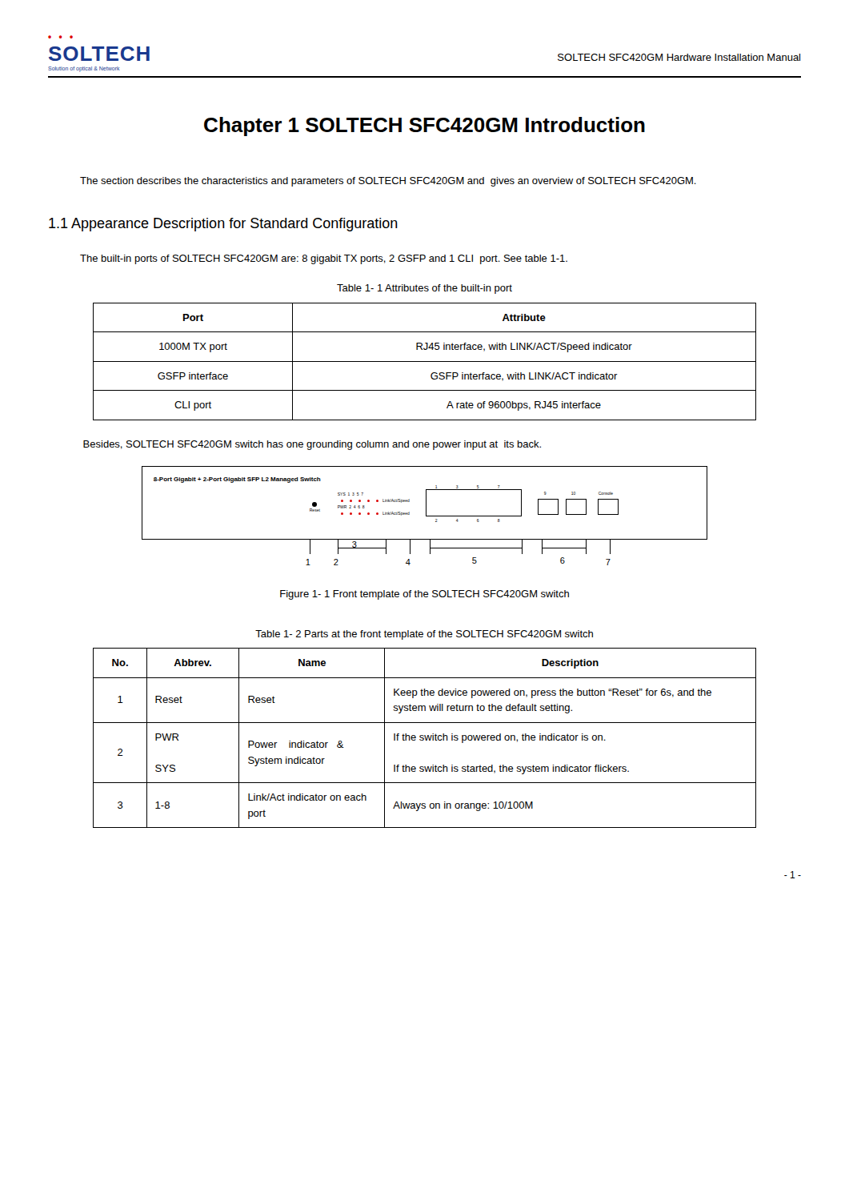• • • SOLTECH Solution of optical & Network
SOLTECH SFC420GM Hardware Installation Manual
Chapter 1 SOLTECH SFC420GM Introduction
The section describes the characteristics and parameters of SOLTECH SFC420GM and gives an overview of SOLTECH SFC420GM.
1.1 Appearance Description for Standard Configuration
The built-in ports of SOLTECH SFC420GM are: 8 gigabit TX ports, 2 GSFP and 1 CLI port. See table 1-1.
Table 1- 1 Attributes of the built-in port
| Port | Attribute |
| --- | --- |
| 1000M TX port | RJ45 interface, with LINK/ACT/Speed indicator |
| GSFP interface | GSFP interface, with LINK/ACT indicator |
| CLI port | A rate of 9600bps, RJ45 interface |
Besides, SOLTECH SFC420GM switch has one grounding column and one power input at its back.
8-Port Gigabit + 2-Port Gigabit SFP L2 Managed Switch
Reset
SYS 1 3 5 7
Link/Act/Speed
PWR 2 4 6 8
Link/Act/Speed
1
3
5
7
2
4
6
8
9
10
Console
1 3 2 4 5 6 7
Figure 1- 1 Front template of the SOLTECH SFC420GM switch
Table 1- 2 Parts at the front template of the SOLTECH SFC420GM switch
| No. | Abbrev. | Name | Description |
| --- | --- | --- | --- |
| 1 | Reset | Reset | Keep the device powered on, press the button “Reset” for 6s, and the system will return to the default setting. |
| 2 | PWR SYS | Power indicator & System indicator | If the switch is powered on, the indicator is on. If the switch is started, the system indicator flickers. |
| 3 | 1-8 | Link/Act indicator on each port | Always on in orange: 10/100M |
- 1 -